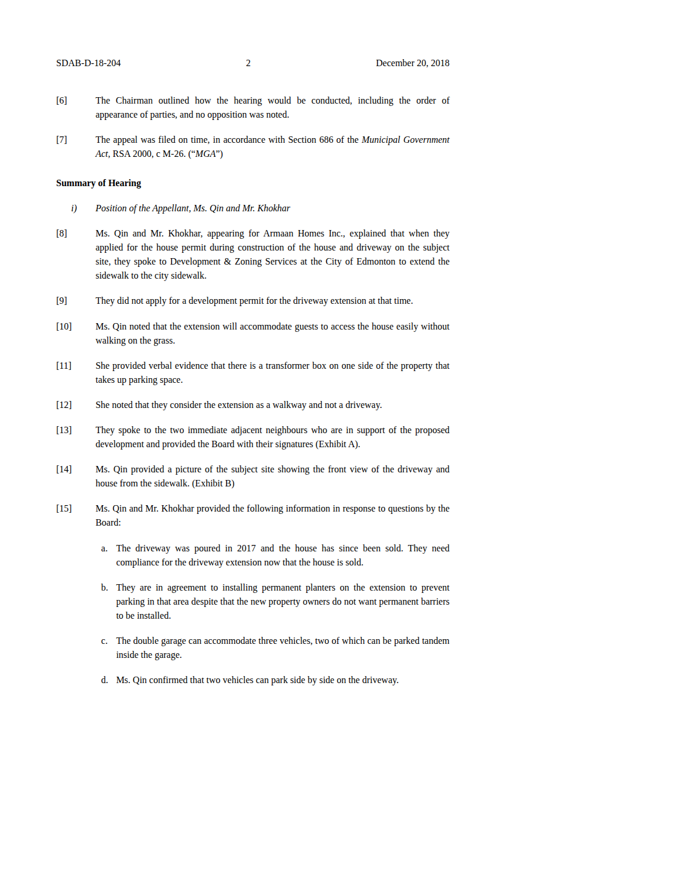SDAB-D-18-204
2
December 20, 2018
[6]
The Chairman outlined how the hearing would be conducted, including the order of appearance of parties, and no opposition was noted.
[7]
The appeal was filed on time, in accordance with Section 686 of the Municipal Government Act, RSA 2000, c M-26. (“MGA”)
Summary of Hearing
i)
Position of the Appellant, Ms. Qin and Mr. Khokhar
[8]
Ms. Qin and Mr. Khokhar, appearing for Armaan Homes Inc., explained that when they applied for the house permit during construction of the house and driveway on the subject site, they spoke to Development & Zoning Services at the City of Edmonton to extend the sidewalk to the city sidewalk.
[9]
They did not apply for a development permit for the driveway extension at that time.
[10]
Ms. Qin noted that the extension will accommodate guests to access the house easily without walking on the grass.
[11]
She provided verbal evidence that there is a transformer box on one side of the property that takes up parking space.
[12]
She noted that they consider the extension as a walkway and not a driveway.
[13]
They spoke to the two immediate adjacent neighbours who are in support of the proposed development and provided the Board with their signatures (Exhibit A).
[14]
Ms. Qin provided a picture of the subject site showing the front view of the driveway and house from the sidewalk. (Exhibit B)
[15]
Ms. Qin and Mr. Khokhar provided the following information in response to questions by the Board:
a.
The driveway was poured in 2017 and the house has since been sold. They need compliance for the driveway extension now that the house is sold.
b.
They are in agreement to installing permanent planters on the extension to prevent parking in that area despite that the new property owners do not want permanent barriers to be installed.
c.
The double garage can accommodate three vehicles, two of which can be parked tandem inside the garage.
d.
Ms. Qin confirmed that two vehicles can park side by side on the driveway.